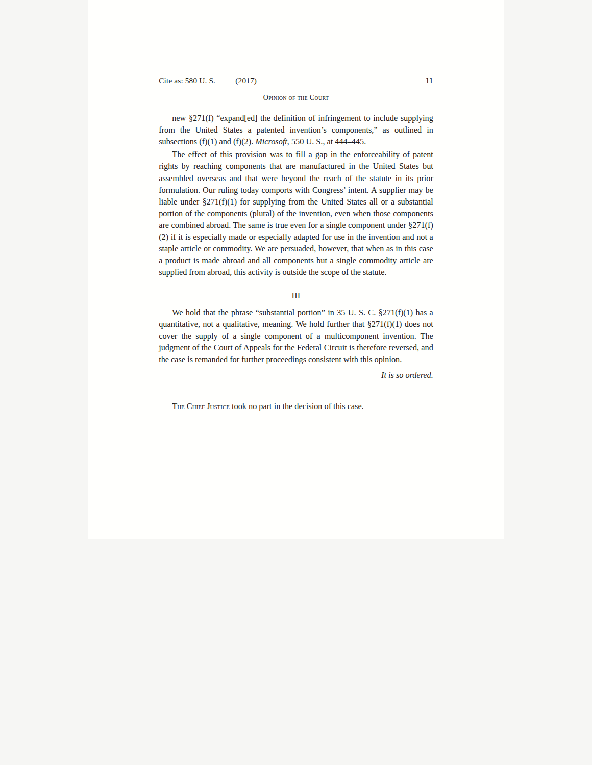Cite as: 580 U. S. ____ (2017) 11
Opinion of the Court
new §271(f) “expand[ed] the definition of infringement to include supplying from the United States a patented invention’s components,” as outlined in subsections (f)(1) and (f)(2). Microsoft, 550 U. S., at 444–445.
The effect of this provision was to fill a gap in the enforceability of patent rights by reaching components that are manufactured in the United States but assembled overseas and that were beyond the reach of the statute in its prior formulation. Our ruling today comports with Congress’ intent. A supplier may be liable under §271(f)(1) for supplying from the United States all or a substantial portion of the components (plural) of the invention, even when those components are combined abroad. The same is true even for a single component under §271(f)(2) if it is especially made or especially adapted for use in the invention and not a staple article or commodity. We are persuaded, however, that when as in this case a product is made abroad and all components but a single commodity article are supplied from abroad, this activity is outside the scope of the statute.
III
We hold that the phrase “substantial portion” in 35 U. S. C. §271(f)(1) has a quantitative, not a qualitative, meaning. We hold further that §271(f)(1) does not cover the supply of a single component of a multicomponent invention. The judgment of the Court of Appeals for the Federal Circuit is therefore reversed, and the case is remanded for further proceedings consistent with this opinion.
It is so ordered.
The Chief Justice took no part in the decision of this case.